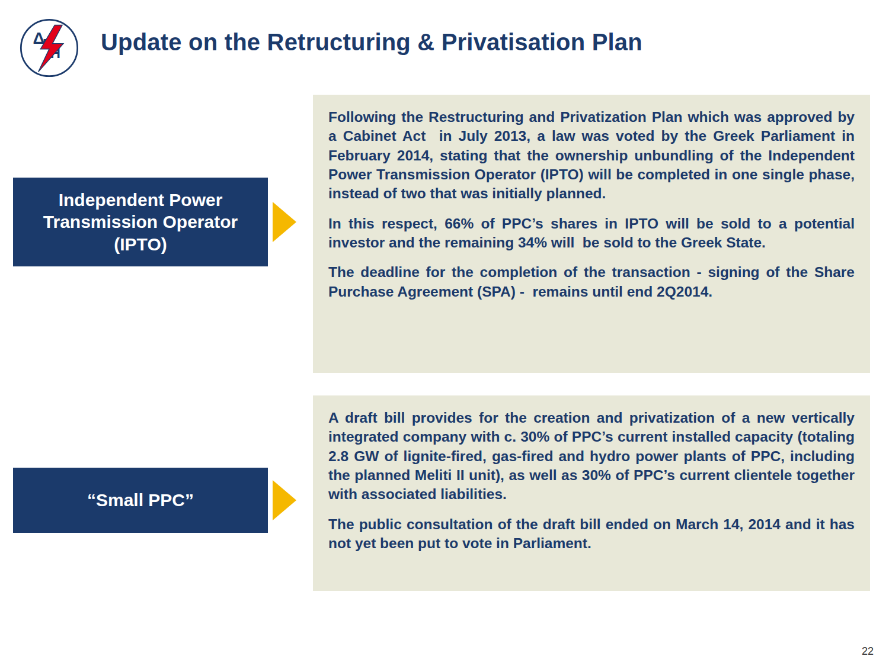Δ E H
Update on the Retructuring & Privatisation Plan
Independent Power Transmission Operator (IPTO)
Following the Restructuring and Privatization Plan which was approved by a Cabinet Act in July 2013, a law was voted by the Greek Parliament in February 2014, stating that the ownership unbundling of the Independent Power Transmission Operator (IPTO) will be completed in one single phase, instead of two that was initially planned.
In this respect, 66% of PPC’s shares in IPTO will be sold to a potential investor and the remaining 34% will be sold to the Greek State.
The deadline for the completion of the transaction - signing of the Share Purchase Agreement (SPA) - remains until end 2Q2014.
“Small PPC”
A draft bill provides for the creation and privatization of a new vertically integrated company with c. 30% of PPC’s current installed capacity (totaling 2.8 GW of lignite-fired, gas-fired and hydro power plants of PPC, including the planned Meliti II unit), as well as 30% of PPC’s current clientele together with associated liabilities.
The public consultation of the draft bill ended on March 14, 2014 and it has not yet been put to vote in Parliament.
22